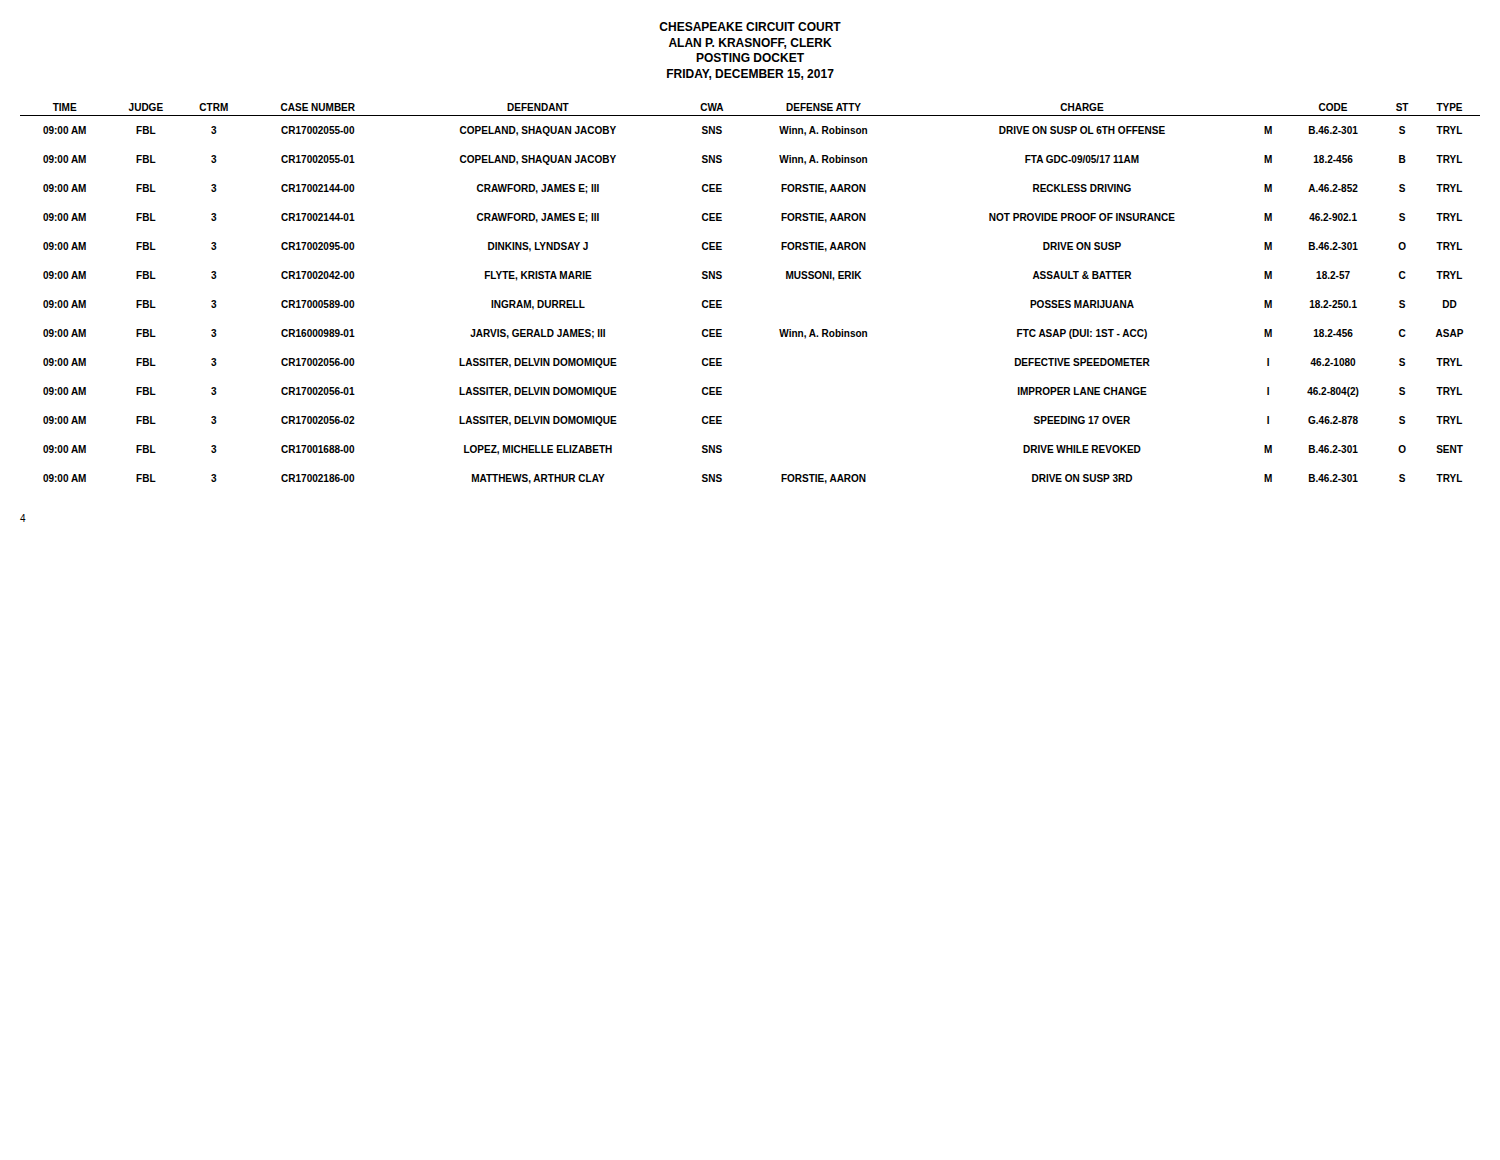CHESAPEAKE CIRCUIT COURT
ALAN P. KRASNOFF, CLERK
POSTING DOCKET
FRIDAY, DECEMBER 15, 2017
| TIME | JUDGE | CTRM | CASE NUMBER | DEFENDANT | CWA | DEFENSE ATTY | CHARGE | | CODE | ST | TYPE |
| --- | --- | --- | --- | --- | --- | --- | --- | --- | --- | --- | --- |
| 09:00 AM | FBL | 3 | CR17002055-00 | COPELAND, SHAQUAN JACOBY | SNS | Winn, A. Robinson | DRIVE ON SUSP OL 6TH OFFENSE | M | B.46.2-301 | S | TRYL |
| 09:00 AM | FBL | 3 | CR17002055-01 | COPELAND, SHAQUAN JACOBY | SNS | Winn, A. Robinson | FTA GDC-09/05/17 11AM | M | 18.2-456 | B | TRYL |
| 09:00 AM | FBL | 3 | CR17002144-00 | CRAWFORD, JAMES E; III | CEE | FORSTIE, AARON | RECKLESS DRIVING | M | A.46.2-852 | S | TRYL |
| 09:00 AM | FBL | 3 | CR17002144-01 | CRAWFORD, JAMES E; III | CEE | FORSTIE, AARON | NOT PROVIDE PROOF OF INSURANCE | M | 46.2-902.1 | S | TRYL |
| 09:00 AM | FBL | 3 | CR17002095-00 | DINKINS, LYNDSAY J | CEE | FORSTIE, AARON | DRIVE ON SUSP | M | B.46.2-301 | O | TRYL |
| 09:00 AM | FBL | 3 | CR17002042-00 | FLYTE, KRISTA MARIE | SNS | MUSSONI, ERIK | ASSAULT & BATTER | M | 18.2-57 | C | TRYL |
| 09:00 AM | FBL | 3 | CR17000589-00 | INGRAM, DURRELL | CEE | | POSSES MARIJUANA | M | 18.2-250.1 | S | DD |
| 09:00 AM | FBL | 3 | CR16000989-01 | JARVIS, GERALD JAMES; III | CEE | Winn, A. Robinson | FTC ASAP (DUI: 1ST - ACC) | M | 18.2-456 | C | ASAP |
| 09:00 AM | FBL | 3 | CR17002056-00 | LASSITER, DELVIN DOMOMIQUE | CEE | | DEFECTIVE SPEEDOMETER | I | 46.2-1080 | S | TRYL |
| 09:00 AM | FBL | 3 | CR17002056-01 | LASSITER, DELVIN DOMOMIQUE | CEE | | IMPROPER LANE CHANGE | I | 46.2-804(2) | S | TRYL |
| 09:00 AM | FBL | 3 | CR17002056-02 | LASSITER, DELVIN DOMOMIQUE | CEE | | SPEEDING 17 OVER | I | G.46.2-878 | S | TRYL |
| 09:00 AM | FBL | 3 | CR17001688-00 | LOPEZ, MICHELLE ELIZABETH | SNS | | DRIVE WHILE REVOKED | M | B.46.2-301 | O | SENT |
| 09:00 AM | FBL | 3 | CR17002186-00 | MATTHEWS, ARTHUR CLAY | SNS | FORSTIE, AARON | DRIVE ON SUSP 3RD | M | B.46.2-301 | S | TRYL |
4